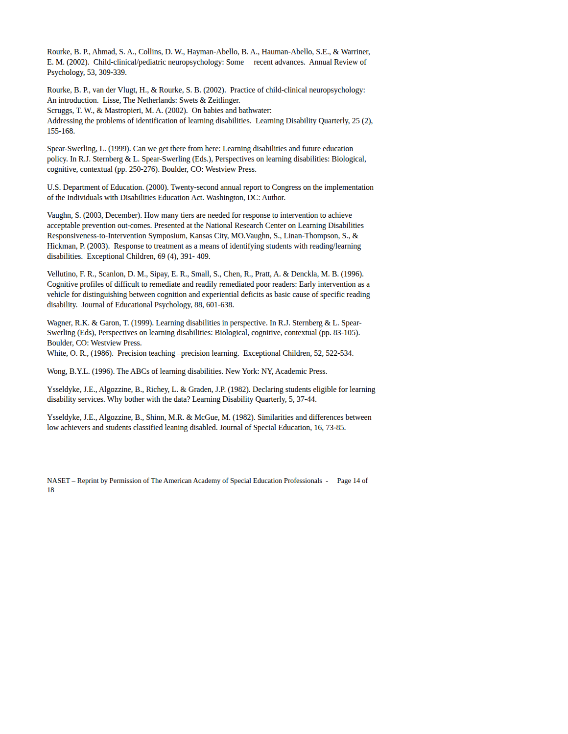Rourke, B. P., Ahmad, S. A., Collins, D. W., Hayman-Abello, B. A., Hauman-Abello, S.E., & Warriner, E. M. (2002). Child-clinical/pediatric neuropsychology: Some recent advances. Annual Review of Psychology, 53, 309-339.
Rourke, B. P., van der Vlugt, H., & Rourke, S. B. (2002). Practice of child-clinical neuropsychology: An introduction. Lisse, The Netherlands: Swets & Zeitlinger.
Scruggs, T. W., & Mastropieri, M. A. (2002). On babies and bathwater:
Addressing the problems of identification of learning disabilities. Learning Disability Quarterly, 25 (2), 155-168.
Spear-Swerling, L. (1999). Can we get there from here: Learning disabilities and future education policy. In R.J. Sternberg & L. Spear-Swerling (Eds.), Perspectives on learning disabilities: Biological, cognitive, contextual (pp. 250-276). Boulder, CO: Westview Press.
U.S. Department of Education. (2000). Twenty-second annual report to Congress on the implementation of the Individuals with Disabilities Education Act. Washington, DC: Author.
Vaughn, S. (2003, December). How many tiers are needed for response to intervention to achieve acceptable prevention out-comes. Presented at the National Research Center on Learning Disabilities Responsiveness-to-Intervention Symposium, Kansas City, MO.Vaughn, S., Linan-Thompson, S., & Hickman, P. (2003). Response to treatment as a means of identifying students with reading/learning disabilities. Exceptional Children, 69 (4), 391- 409.
Vellutino, F. R., Scanlon, D. M., Sipay, E. R., Small, S., Chen, R., Pratt, A. & Denckla, M. B. (1996). Cognitive profiles of difficult to remediate and readily remediated poor readers: Early intervention as a vehicle for distinguishing between cognition and experiential deficits as basic cause of specific reading disability. Journal of Educational Psychology, 88, 601-638.
Wagner, R.K. & Garon, T. (1999). Learning disabilities in perspective. In R.J. Sternberg & L. Spear-Swerling (Eds), Perspectives on learning disabilities: Biological, cognitive, contextual (pp. 83-105). Boulder, CO: Westview Press.
White, O. R., (1986). Precision teaching –precision learning. Exceptional Children, 52, 522-534.
Wong, B.Y.L. (1996). The ABCs of learning disabilities. New York: NY, Academic Press.
Ysseldyke, J.E., Algozzine, B., Richey, L. & Graden, J.P. (1982). Declaring students eligible for learning disability services. Why bother with the data? Learning Disability Quarterly, 5, 37-44.
Ysseldyke, J.E., Algozzine, B., Shinn, M.R. & McGue, M. (1982). Similarities and differences between low achievers and students classified leaning disabled. Journal of Special Education, 16, 73-85.
NASET – Reprint by Permission of The American Academy of Special Education Professionals - Page 14 of 18